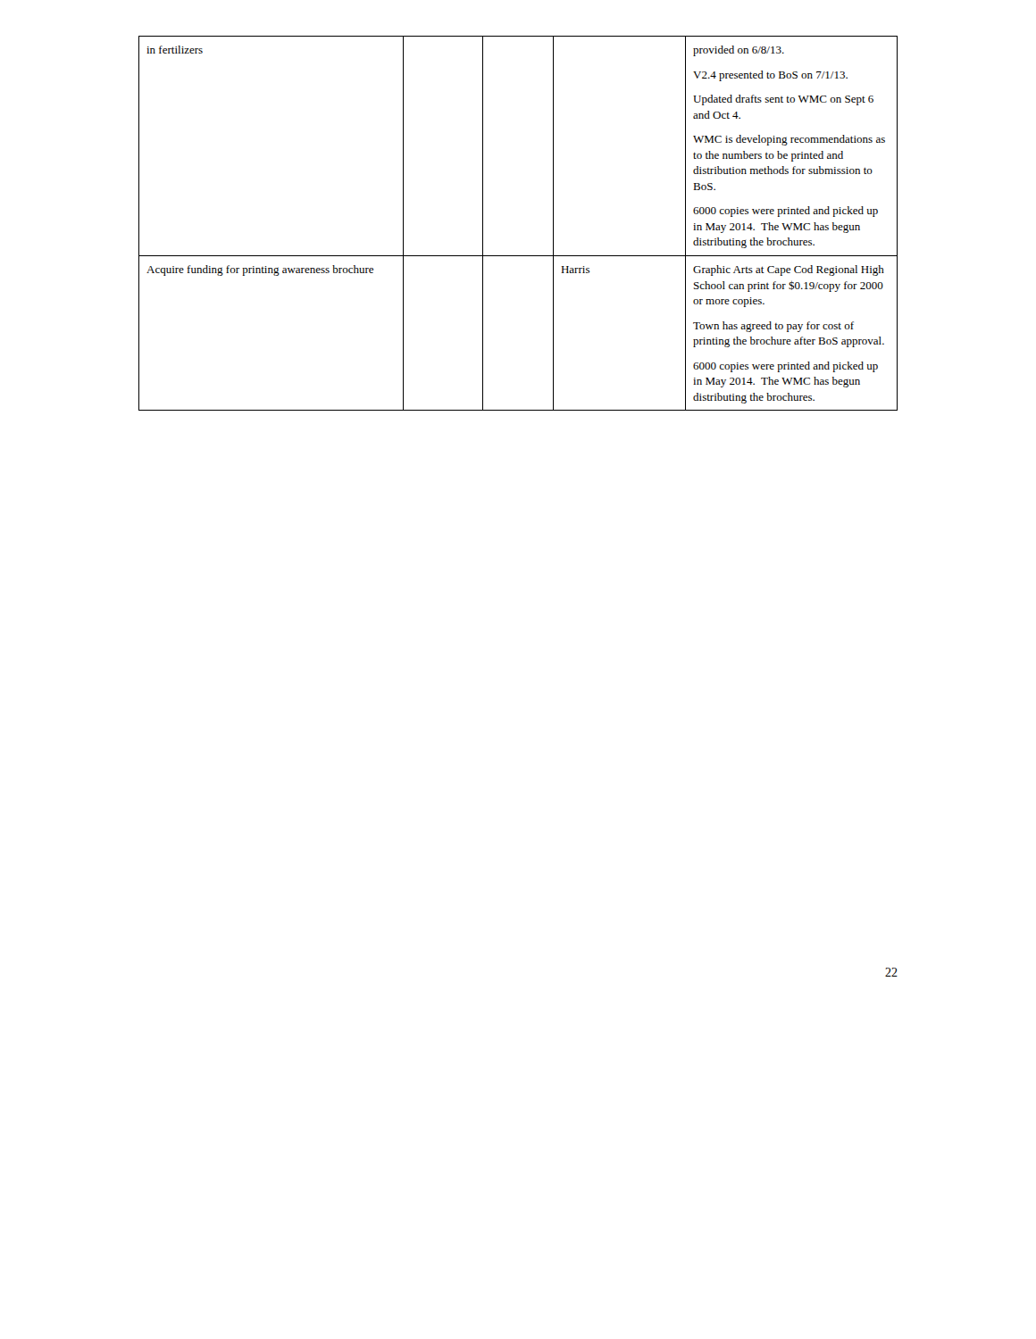| in fertilizers | | | | provided on 6/8/13. V2.4 presented to BoS on 7/1/13. Updated drafts sent to WMC on Sept 6 and Oct 4. WMC is developing recommendations as to the numbers to be printed and distribution methods for submission to BoS. 6000 copies were printed and picked up in May 2014. The WMC has begun distributing the brochures. |
| Acquire funding for printing awareness brochure | | | Harris | Graphic Arts at Cape Cod Regional High School can print for $0.19/copy for 2000 or more copies. Town has agreed to pay for cost of printing the brochure after BoS approval. 6000 copies were printed and picked up in May 2014. The WMC has begun distributing the brochures. |
22